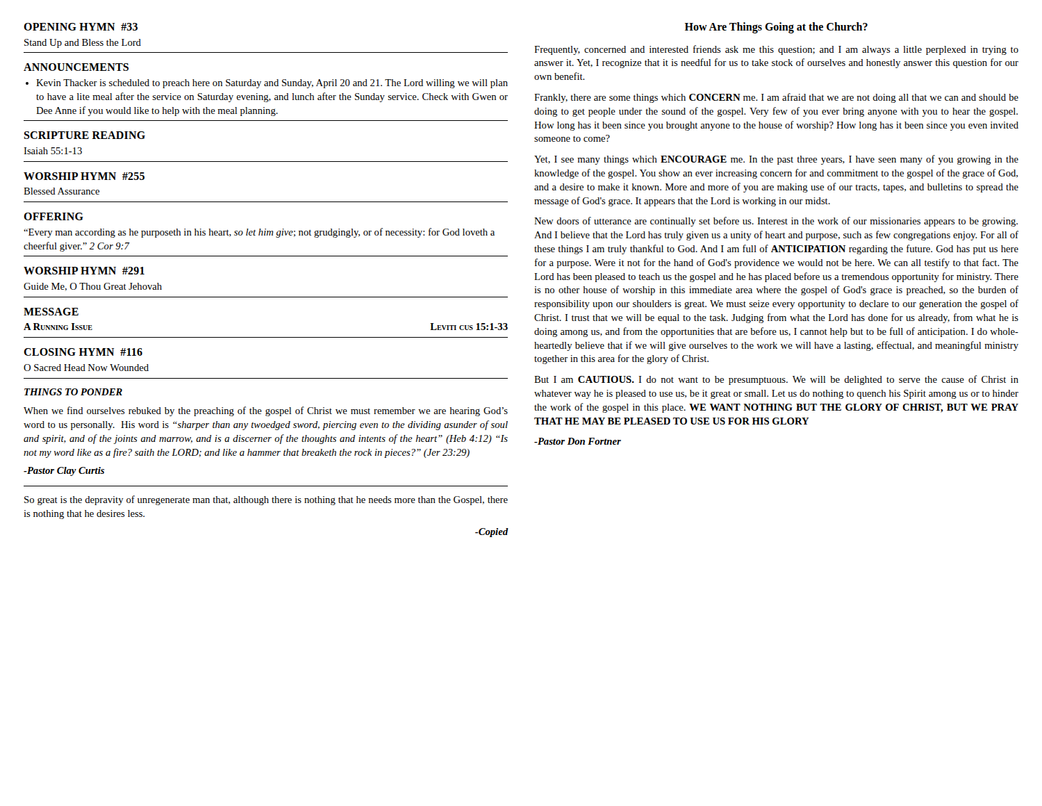OPENING HYMN #33
Stand Up and Bless the Lord
ANNOUNCEMENTS
Kevin Thacker is scheduled to preach here on Saturday and Sunday, April 20 and 21. The Lord willing we will plan to have a lite meal after the service on Saturday evening, and lunch after the Sunday service. Check with Gwen or Dee Anne if you would like to help with the meal planning.
SCRIPTURE READING
Isaiah 55:1-13
WORSHIP HYMN #255
Blessed Assurance
OFFERING
“Every man according as he purposeth in his heart, so let him give; not grudgingly, or of necessity: for God loveth a cheerful giver.” 2 Cor 9:7
WORSHIP HYMN #291
Guide Me, O Thou Great Jehovah
MESSAGE
A Running Issue Leviti cus 15:1-33
CLOSING HYMN #116
O Sacred Head Now Wounded
THINGS TO PONDER
When we find ourselves rebuked by the preaching of the gospel of Christ we must remember we are hearing God’s word to us personally. His word is “sharper than any twoedged sword, piercing even to the dividing asunder of soul and spirit, and of the joints and marrow, and is a discerner of the thoughts and intents of the heart” (Heb 4:12) “Is not my word like as a fire? saith the LORD; and like a hammer that breaketh the rock in pieces?” (Jer 23:29)
-Pastor Clay Curtis
So great is the depravity of unregenerate man that, although there is nothing that he needs more than the Gospel, there is nothing that he desires less.
-Copied
How Are Things Going at the Church?
Frequently, concerned and interested friends ask me this question; and I am always a little perplexed in trying to answer it. Yet, I recognize that it is needful for us to take stock of ourselves and honestly answer this question for our own benefit.
Frankly, there are some things which CONCERN me. I am afraid that we are not doing all that we can and should be doing to get people under the sound of the gospel. Very few of you ever bring anyone with you to hear the gospel. How long has it been since you brought anyone to the house of worship? How long has it been since you even invited someone to come?
Yet, I see many things which ENCOURAGE me. In the past three years, I have seen many of you growing in the knowledge of the gospel. You show an ever increasing concern for and commitment to the gospel of the grace of God, and a desire to make it known. More and more of you are making use of our tracts, tapes, and bulletins to spread the message of God's grace. It appears that the Lord is working in our midst.
New doors of utterance are continually set before us. Interest in the work of our missionaries appears to be growing. And I believe that the Lord has truly given us a unity of heart and purpose, such as few congregations enjoy. For all of these things I am truly thankful to God. And I am full of ANTICIPATION regarding the future. God has put us here for a purpose. Were it not for the hand of God's providence we would not be here. We can all testify to that fact. The Lord has been pleased to teach us the gospel and he has placed before us a tremendous opportunity for ministry. There is no other house of worship in this immediate area where the gospel of God's grace is preached, so the burden of responsibility upon our shoulders is great. We must seize every opportunity to declare to our generation the gospel of Christ. I trust that we will be equal to the task. Judging from what the Lord has done for us already, from what he is doing among us, and from the opportunities that are before us, I cannot help but to be full of anticipation. I do whole-heartedly believe that if we will give ourselves to the work we will have a lasting, effectual, and meaningful ministry together in this area for the glory of Christ.
But I am CAUTIOUS. I do not want to be presumptuous. We will be delighted to serve the cause of Christ in whatever way he is pleased to use us, be it great or small. Let us do nothing to quench his Spirit among us or to hinder the work of the gospel in this place. WE WANT NOTHING BUT THE GLORY OF CHRIST, BUT WE PRAY THAT HE MAY BE PLEASED TO USE US FOR HIS GLORY
-Pastor Don Fortner